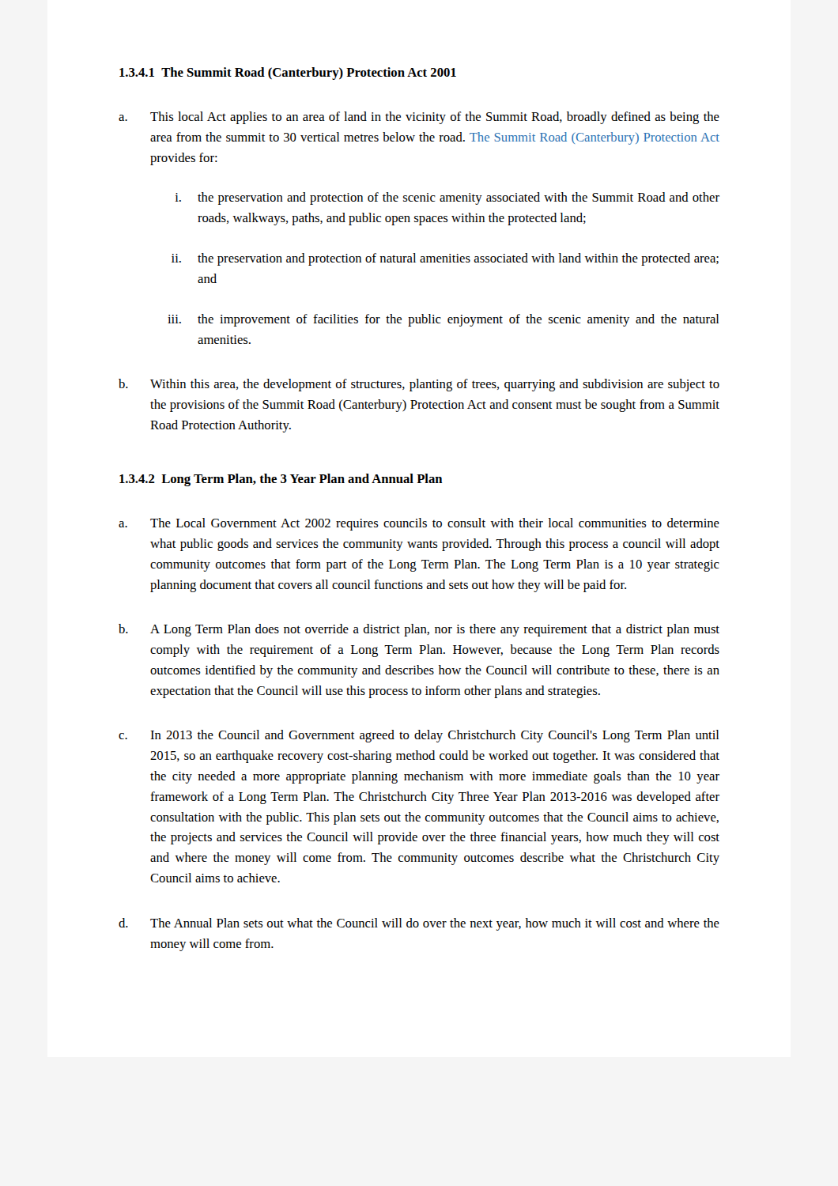1.3.4.1 The Summit Road (Canterbury) Protection Act 2001
This local Act applies to an area of land in the vicinity of the Summit Road, broadly defined as being the area from the summit to 30 vertical metres below the road. The Summit Road (Canterbury) Protection Act provides for:
the preservation and protection of the scenic amenity associated with the Summit Road and other roads, walkways, paths, and public open spaces within the protected land;
the preservation and protection of natural amenities associated with land within the protected area; and
the improvement of facilities for the public enjoyment of the scenic amenity and the natural amenities.
Within this area, the development of structures, planting of trees, quarrying and subdivision are subject to the provisions of the Summit Road (Canterbury) Protection Act and consent must be sought from a Summit Road Protection Authority.
1.3.4.2 Long Term Plan, the 3 Year Plan and Annual Plan
The Local Government Act 2002 requires councils to consult with their local communities to determine what public goods and services the community wants provided. Through this process a council will adopt community outcomes that form part of the Long Term Plan. The Long Term Plan is a 10 year strategic planning document that covers all council functions and sets out how they will be paid for.
A Long Term Plan does not override a district plan, nor is there any requirement that a district plan must comply with the requirement of a Long Term Plan. However, because the Long Term Plan records outcomes identified by the community and describes how the Council will contribute to these, there is an expectation that the Council will use this process to inform other plans and strategies.
In 2013 the Council and Government agreed to delay Christchurch City Council's Long Term Plan until 2015, so an earthquake recovery cost-sharing method could be worked out together. It was considered that the city needed a more appropriate planning mechanism with more immediate goals than the 10 year framework of a Long Term Plan. The Christchurch City Three Year Plan 2013-2016 was developed after consultation with the public. This plan sets out the community outcomes that the Council aims to achieve, the projects and services the Council will provide over the three financial years, how much they will cost and where the money will come from. The community outcomes describe what the Christchurch City Council aims to achieve.
The Annual Plan sets out what the Council will do over the next year, how much it will cost and where the money will come from.